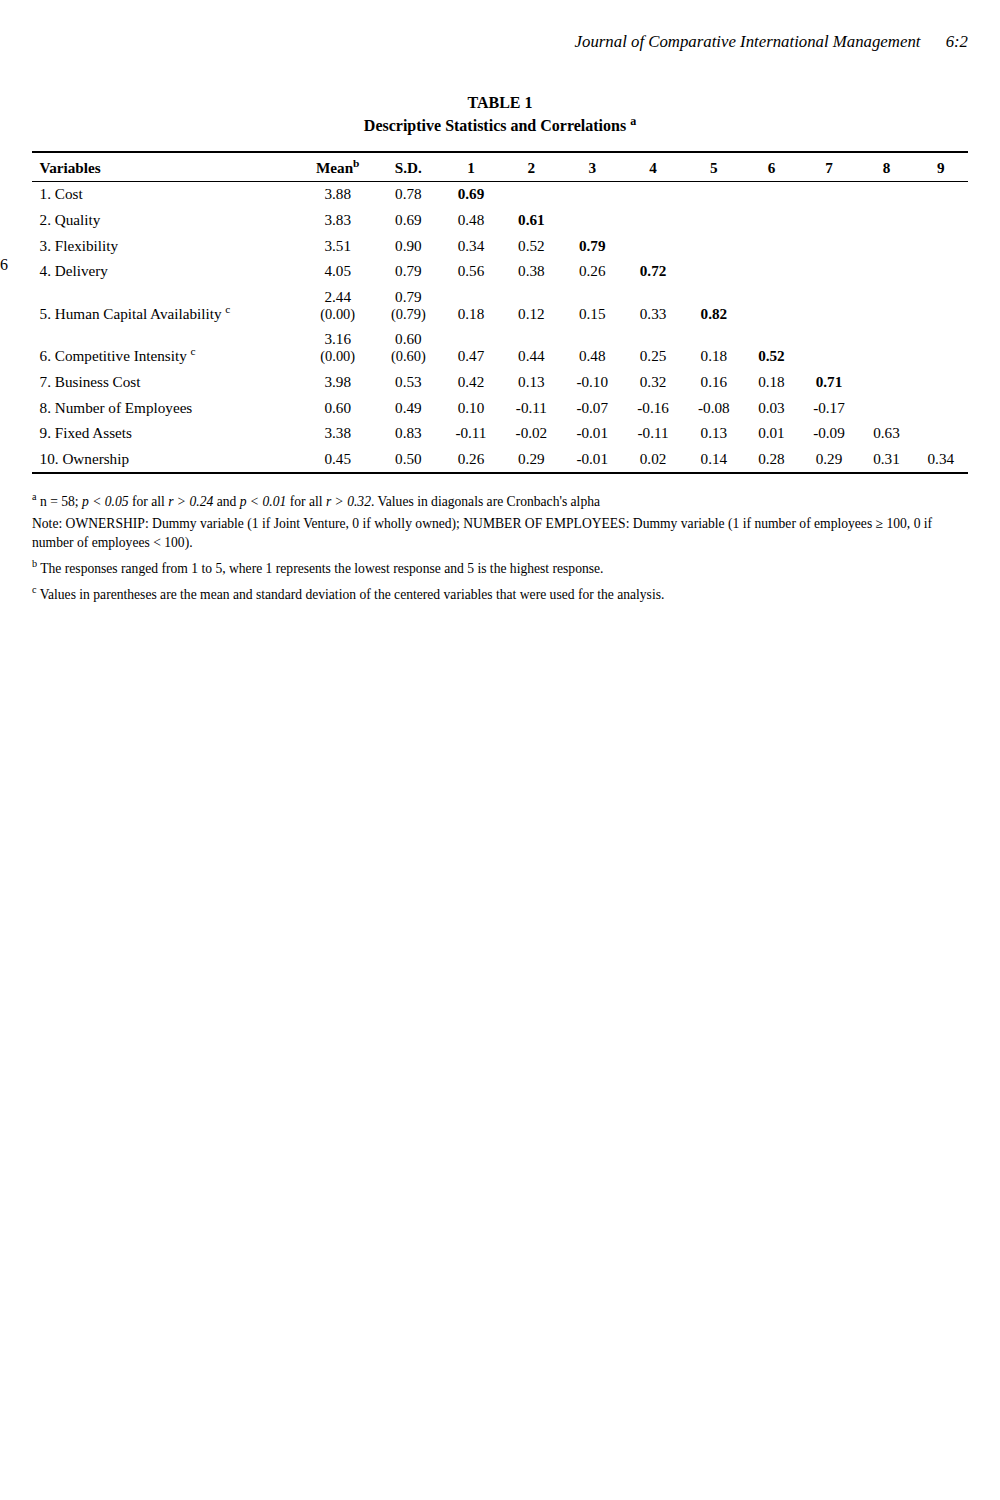Journal of Comparative International Management 6:2
76
TABLE 1
Descriptive Statistics and Correlations a
| Variables | Mean b | S.D. | 1 | 2 | 3 | 4 | 5 | 6 | 7 | 8 | 9 |
| --- | --- | --- | --- | --- | --- | --- | --- | --- | --- | --- | --- |
| 1. Cost | 3.88 | 0.78 | 0.69 | | | | | | | | |
| 2. Quality | 3.83 | 0.69 | 0.48 | 0.61 | | | | | | | |
| 3. Flexibility | 3.51 | 0.90 | 0.34 | 0.52 | 0.79 | | | | | | |
| 4. Delivery | 4.05 | 0.79 | 0.56 | 0.38 | 0.26 | 0.72 | | | | | |
| 5. Human Capital Availability c | 2.44 (0.00) | 0.79 (0.79) | 0.18 | 0.12 | 0.15 | 0.33 | 0.82 | | | | |
| 6. Competitive Intensity c | 3.16 (0.00) | 0.60 (0.60) | 0.47 | 0.44 | 0.48 | 0.25 | 0.18 | 0.52 | | | |
| 7. Business Cost | 3.98 | 0.53 | 0.42 | 0.13 | -0.10 | 0.32 | 0.16 | 0.18 | 0.71 | | |
| 8. Number of Employees | 0.60 | 0.49 | 0.10 | -0.11 | -0.07 | -0.16 | -0.08 | 0.03 | -0.17 | | |
| 9. Fixed Assets | 3.38 | 0.83 | -0.11 | -0.02 | -0.01 | -0.11 | 0.13 | 0.01 | -0.09 | 0.63 | |
| 10. Ownership | 0.45 | 0.50 | 0.26 | 0.29 | -0.01 | 0.02 | 0.14 | 0.28 | 0.29 | 0.31 | 0.34 |
a n = 58; p < 0.05 for all r > 0.24 and p < 0.01 for all r > 0.32. Values in diagonals are Cronbach's alpha
Note: OWNERSHIP: Dummy variable (1 if Joint Venture, 0 if wholly owned); NUMBER OF EMPLOYEES: Dummy variable (1 if number of employees ≥ 100, 0 if number of employees < 100).
b The responses ranged from 1 to 5, where 1 represents the lowest response and 5 is the highest response.
c Values in parentheses are the mean and standard deviation of the centered variables that were used for the analysis.